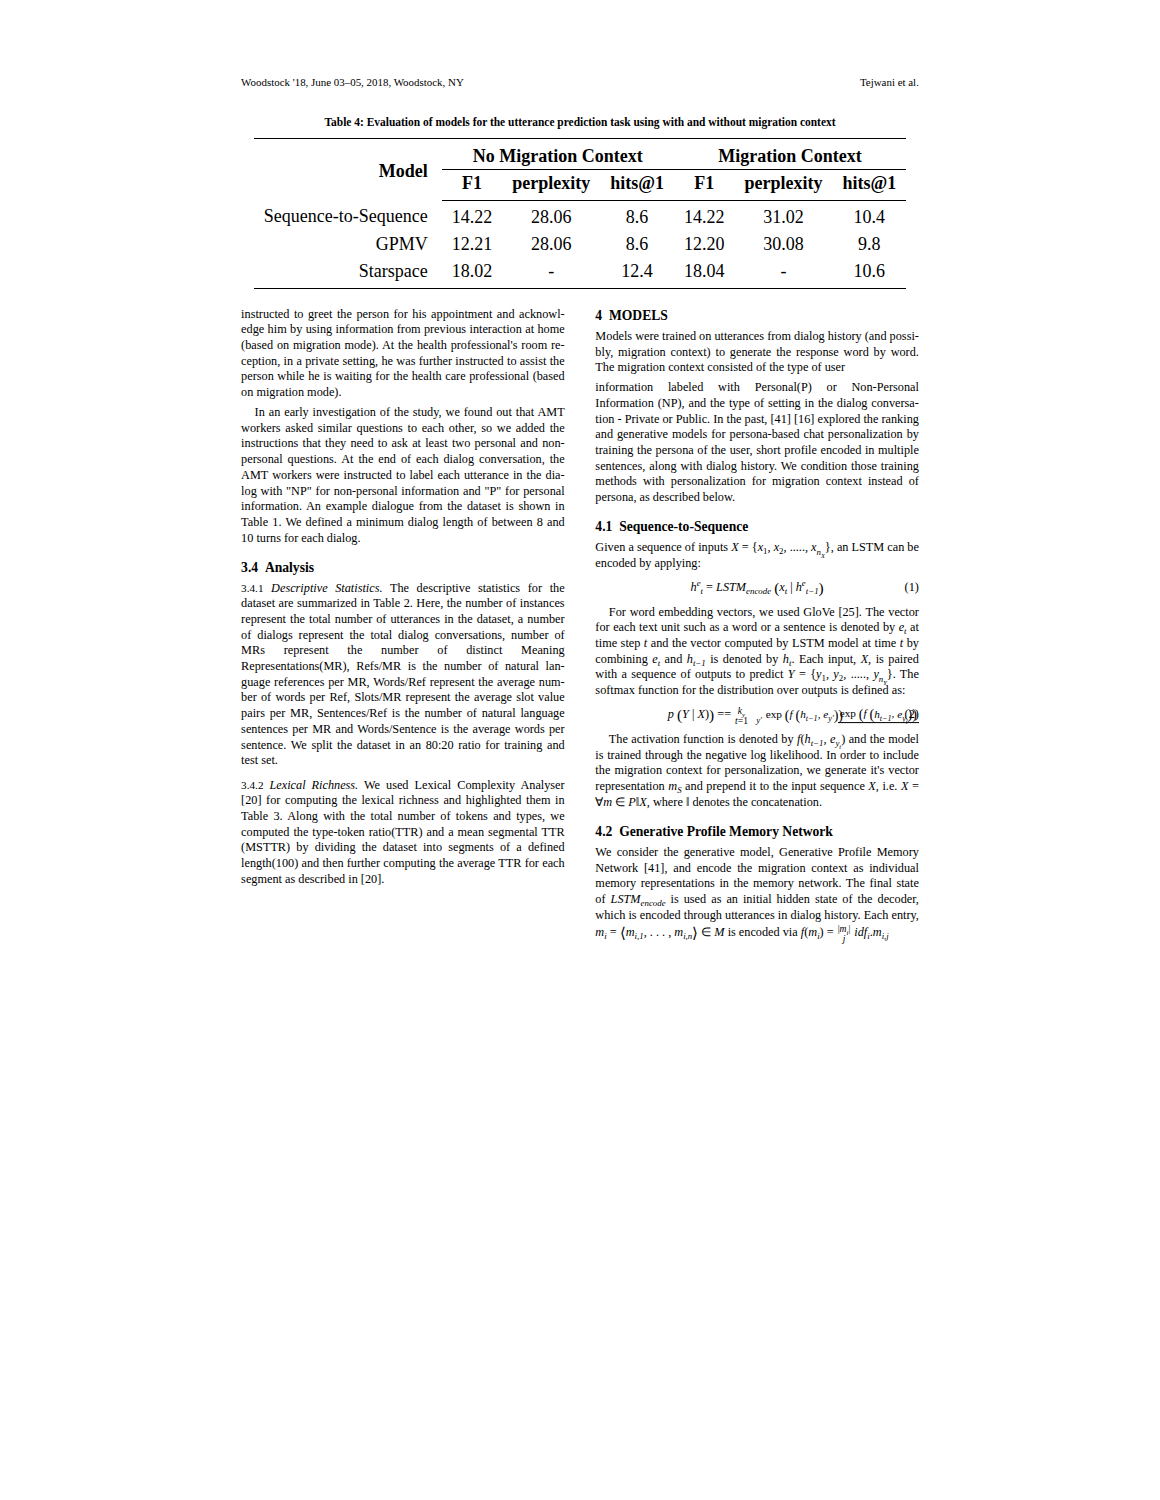Woodstock '18, June 03–05, 2018, Woodstock, NY
Tejwani et al.
Table 4: Evaluation of models for the utterance prediction task using with and without migration context
| Model | No Migration Context | Migration Context |
| --- | --- | --- |
| F1 | perplexity | hits@1 | F1 | perplexity | hits@1 |
| Sequence-to-Sequence | 14.22 | 28.06 | 8.6 | 14.22 | 31.02 | 10.4 |
| GPMV | 12.21 | 28.06 | 8.6 | 12.20 | 30.08 | 9.8 |
| Starspace | 18.02 | - | 12.4 | 18.04 | - | 10.6 |
instructed to greet the person for his appointment and acknowledge him by using information from previous interaction at home (based on migration mode). At the health professional's room reception, in a private setting, he was further instructed to assist the person while he is waiting for the health care professional (based on migration mode).
In an early investigation of the study, we found out that AMT workers asked similar questions to each other, so we added the instructions that they need to ask at least two personal and non-personal questions. At the end of each dialog conversation, the AMT workers were instructed to label each utterance in the dialog with "NP" for non-personal information and "P" for personal information. An example dialogue from the dataset is shown in Table 1. We defined a minimum dialog length of between 8 and 10 turns for each dialog.
3.4 Analysis
3.4.1 Descriptive Statistics. The descriptive statistics for the dataset are summarized in Table 2. Here, the number of instances represent the total number of utterances in the dataset, a number of dialogs represent the total dialog conversations, number of MRs represent the number of distinct Meaning Representations(MR), Refs/MR is the number of natural language references per MR, Words/Ref represent the average number of words per Ref, Slots/MR represent the average slot value pairs per MR, Sentences/Ref is the number of natural language sentences per MR and Words/Sentence is the average words per sentence. We split the dataset in an 80:20 ratio for training and test set.
3.4.2 Lexical Richness. We used Lexical Complexity Analyser [20] for computing the lexical richness and highlighted them in Table 3. Along with the total number of tokens and types, we computed the type-token ratio(TTR) and a mean segmental TTR (MSTTR) by dividing the dataset into segments of a defined length(100) and then further computing the average TTR for each segment as described in [20].
4 MODELS
Models were trained on utterances from dialog history (and possibly, migration context) to generate the response word by word. The migration context consisted of the type of user
information labeled with Personal(P) or Non-Personal Information (NP), and the type of setting in the dialog conversation - Private or Public. In the past, [41] [16] explored the ranking and generative models for persona-based chat personalization by training the persona of the user, short profile encoded in multiple sentences, along with dialog history. We condition those training methods with personalization for migration context instead of persona, as described below.
4.1 Sequence-to-Sequence
Given a sequence of inputs X = {x1, x2, ....., xnX}, an LSTM can be encoded by applying:
het = LSTMencode (xt | het−1) (1)
For word embedding vectors, we used GloVe [25]. The vector for each text unit such as a word or a sentence is denoted by et at time step t and the vector computed by LSTM model at time t by combining et and ht−1 is denoted by ht. Each input, X, is paired with a sequence of outputs to predict Y = {y1, y2, ....., ynY}. The softmax function for the distribution over outputs is defined as:
p (Y | X)) == ky t=1 exp (f (ht−1, eyt)) y′ exp (f (ht−1, ey′)) (2)
The activation function is denoted by f(ht−1, eyt) and the model is trained through the negative log likelihood. In order to include the migration context for personalization, we generate it's vector representation mS and prepend it to the input sequence X, i.e. X = ∀m ∈ P‖X, where ‖ denotes the concatenation.
4.2 Generative Profile Memory Network
We consider the generative model, Generative Profile Memory Network [41], and encode the migration context as individual memory representations in the memory network. The final state of LSTMencode is used as an initial hidden state of the decoder, which is encoded through utterances in dialog history. Each entry, mi = ⟨mi,1, . . . , mi,n⟩ ∈ M is encoded via f(mi) = |mi|j idfi.mi,j